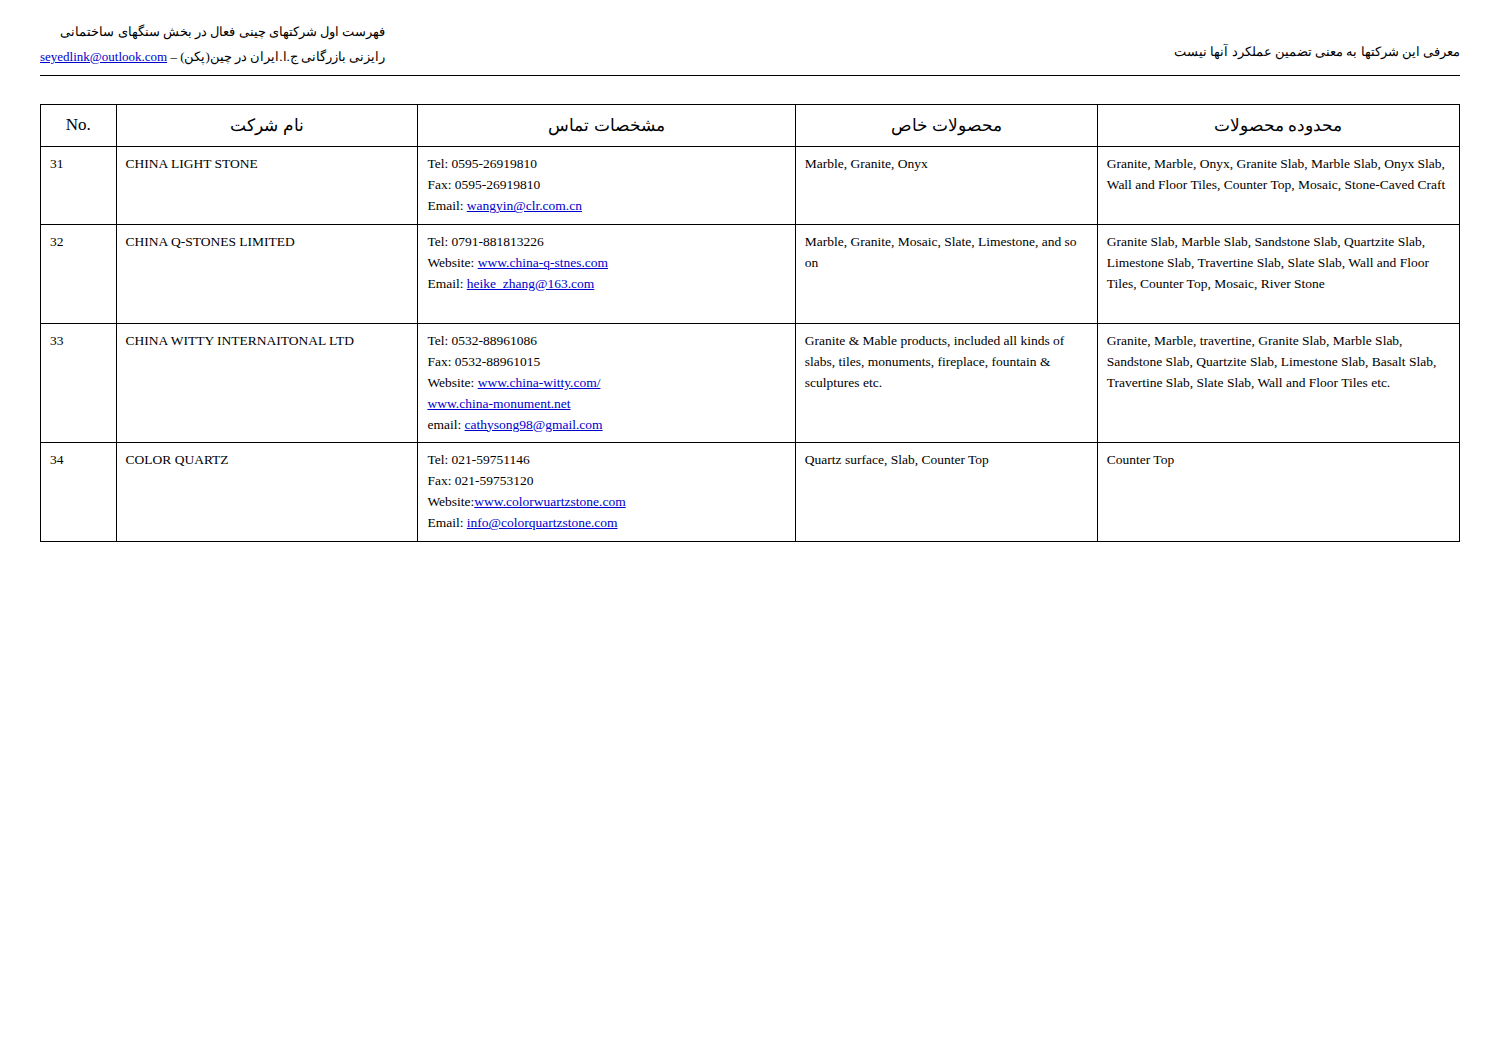معرفی این شرکتها به معنی تضمین عملکرد آنها نیست
فهرست اول شرکتهای چینی فعال در بخش سنگهای ساختمانی
رایزنی بازرگانی ج.ا.ایران در چین(پکن) – seyedlink@outlook.com
| محدوده محصولات | محصولات خاص | مشخصات تماس | نام شرکت | No. |
| --- | --- | --- | --- | --- |
| Granite, Marble, Onyx, Granite Slab, Marble Slab, Onyx Slab, Wall and Floor Tiles, Counter Top, Mosaic, Stone-Caved Craft | Marble, Granite, Onyx | Tel: 0595-26919810 Fax: 0595-26919810 Email: wangyin@clr.com.cn | CHINA LIGHT STONE | 31 |
| Granite Slab, Marble Slab, Sandstone Slab, Quartzite Slab, Limestone Slab, Travertine Slab, Slate Slab, Wall and Floor Tiles, Counter Top, Mosaic, River Stone | Marble, Granite, Mosaic, Slate, Limestone, and so on | Tel: 0791-881813226 Website: www.china-q-stnes.com Email: heike_zhang@163.com | CHINA Q-STONES LIMITED | 32 |
| Granite, Marble, travertine, Granite Slab, Marble Slab, Sandstone Slab, Quartzite Slab, Limestone Slab, Basalt Slab, Travertine Slab, Slate Slab, Wall and Floor Tiles etc. | Granite & Mable products, included all kinds of slabs, tiles, monuments, fireplace, fountain & sculptures etc. | Tel: 0532-88961086 Fax: 0532-88961015 Website: www.china-witty.com/ www.china-monument.net email: cathysong98@gmail.com | CHINA WITTY INTERNAITONAL LTD | 33 |
| Counter Top | Quartz surface, Slab, Counter Top | Tel: 021-59751146 Fax: 021-59753120 Website: www.colorwuartzstone.com Email: info@colorquartzstone.com | COLOR QUARTZ | 34 |